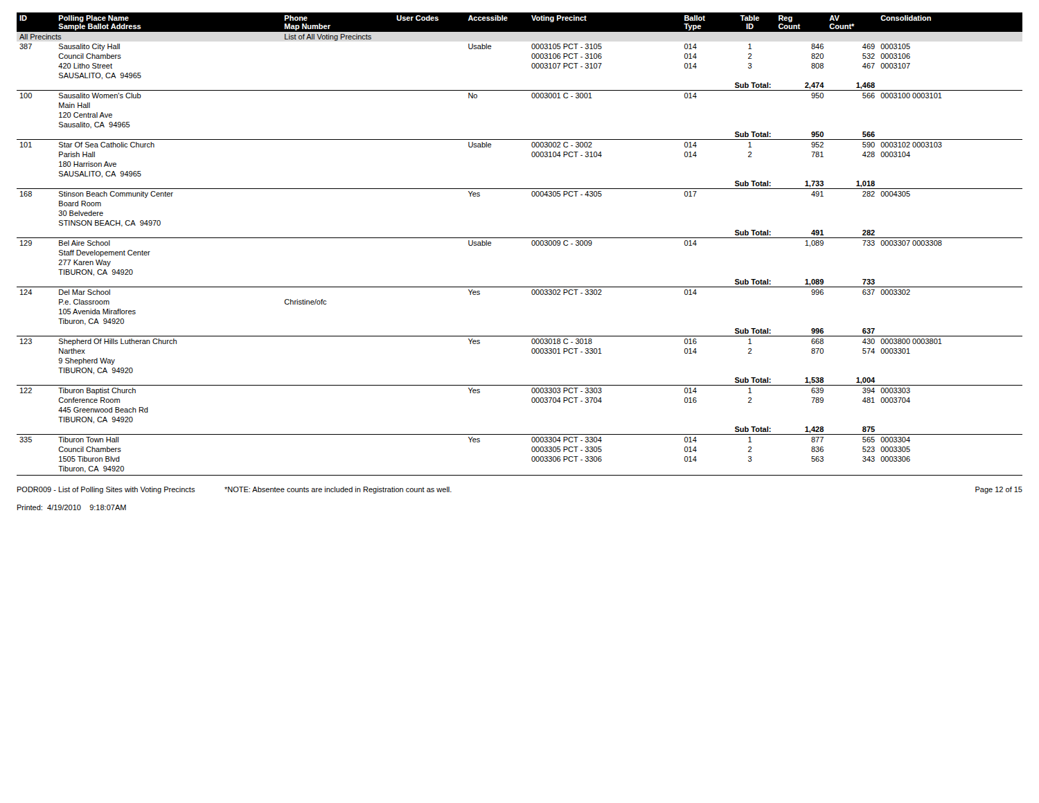| ID | Polling Place Name Sample Ballot Address | Phone Map Number | User Codes | Accessible | Voting Precinct | Ballot Type | Table ID | Reg Count | AV Count* | Consolidation |
| --- | --- | --- | --- | --- | --- | --- | --- | --- | --- | --- |
| All Precincts | List of All Voting Precincts |
| 387 | Sausalito City Hall | | | Usable | 0003105 PCT - 3105 | 014 | 1 | 846 | 469 | 0003105 |
| | Council Chambers | | | | 0003106 PCT - 3106 | 014 | 2 | 820 | 532 | 0003106 |
| | 420 Litho Street | | | | 0003107 PCT - 3107 | 014 | 3 | 808 | 467 | 0003107 |
| | SAUSALITO, CA 94965 | | | | | | | | | |
| | | | | | | | Sub Total: | 2,474 | 1,468 | |
| 100 | Sausalito Women's Club | | | No | 0003001 C - 3001 | 014 | | 950 | 566 | 0003100 0003101 |
| | Main Hall | | | | | | | | | |
| | 120 Central Ave | | | | | | | | | |
| | Sausalito, CA 94965 | | | | | | | | | |
| | | | | | | | Sub Total: | 950 | 566 | |
| 101 | Star Of Sea Catholic Church | | | Usable | 0003002 C - 3002 | 014 | 1 | 952 | 590 | 0003102 0003103 |
| | Parish Hall | | | | 0003104 PCT - 3104 | 014 | 2 | 781 | 428 | 0003104 |
| | 180 Harrison Ave | | | | | | | | | |
| | SAUSALITO, CA 94965 | | | | | | | | | |
| | | | | | | | Sub Total: | 1,733 | 1,018 | |
| 168 | Stinson Beach Community Center | | | Yes | 0004305 PCT - 4305 | 017 | | 491 | 282 | 0004305 |
| | Board Room | | | | | | | | | |
| | 30 Belvedere | | | | | | | | | |
| | STINSON BEACH, CA 94970 | | | | | | | | | |
| | | | | | | | Sub Total: | 491 | 282 | |
| 129 | Bel Aire School | | | Usable | 0003009 C - 3009 | 014 | | 1,089 | 733 | 0003307 0003308 |
| | Staff Developement Center | | | | | | | | | |
| | 277 Karen Way | | | | | | | | | |
| | TIBURON, CA 94920 | | | | | | | | | |
| | | | | | | | Sub Total: | 1,089 | 733 | |
| 124 | Del Mar School | | | Yes | 0003302 PCT - 3302 | 014 | | 996 | 637 | 0003302 |
| | P.e. Classroom | Christine/ofc | | | | | | | | |
| | 105 Avenida Miraflores | | | | | | | | | |
| | Tiburon, CA 94920 | | | | | | | | | |
| | | | | | | | Sub Total: | 996 | 637 | |
| 123 | Shepherd Of Hills Lutheran Church | | | Yes | 0003018 C - 3018 | 016 | 1 | 668 | 430 | 0003800 0003801 |
| | Narthex | | | | 0003301 PCT - 3301 | 014 | 2 | 870 | 574 | 0003301 |
| | 9 Shepherd Way | | | | | | | | | |
| | TIBURON, CA 94920 | | | | | | | | | |
| | | | | | | | Sub Total: | 1,538 | 1,004 | |
| 122 | Tiburon Baptist Church | | | Yes | 0003303 PCT - 3303 | 014 | 1 | 639 | 394 | 0003303 |
| | Conference Room | | | | 0003704 PCT - 3704 | 016 | 2 | 789 | 481 | 0003704 |
| | 445 Greenwood Beach Rd | | | | | | | | | |
| | TIBURON, CA 94920 | | | | | | | | | |
| | | | | | | | Sub Total: | 1,428 | 875 | |
| 335 | Tiburon Town Hall | | | Yes | 0003304 PCT - 3304 | 014 | 1 | 877 | 565 | 0003304 |
| | Council Chambers | | | | 0003305 PCT - 3305 | 014 | 2 | 836 | 523 | 0003305 |
| | 1505 Tiburon Blvd | | | | 0003306 PCT - 3306 | 014 | 3 | 563 | 343 | 0003306 |
| | Tiburon, CA 94920 | | | | | | | | | |
PODR009 - List of Polling Sites with Voting Precincts
*NOTE: Absentee counts are included in Registration count as well.
Page 12 of 15
Printed: 4/19/2010 9:18:07AM